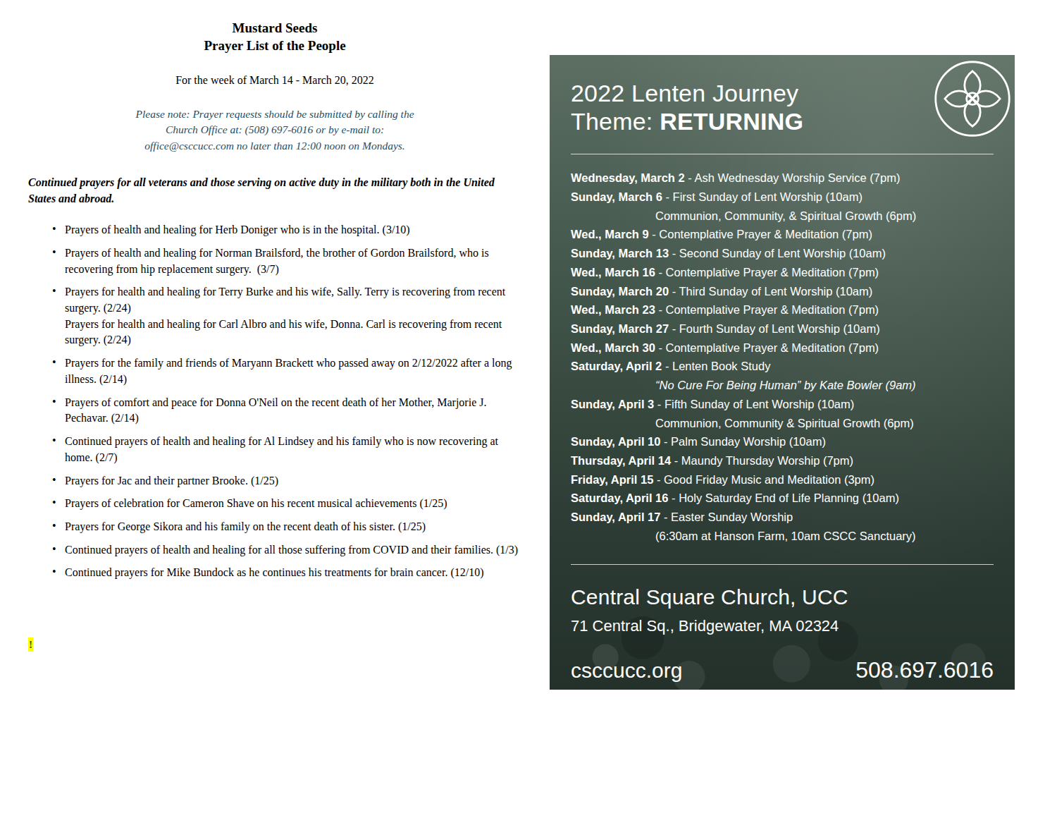Mustard Seeds
Prayer List of the People
For the week of March 14 - March 20, 2022
Please note: Prayer requests should be submitted by calling the
Church Office at: (508) 697-6016 or by e-mail to:
office@csccucc.com no later than 12:00 noon on Mondays.
Continued prayers for all veterans and those serving on active duty in the military both in the United States and abroad.
Prayers of health and healing for Herb Doniger who is in the hospital. (3/10)
Prayers of health and healing for Norman Brailsford, the brother of Gordon Brailsford, who is recovering from hip replacement surgery. (3/7)
Prayers for health and healing for Terry Burke and his wife, Sally. Terry is recovering from recent surgery. (2/24)
Prayers for health and healing for Carl Albro and his wife, Donna. Carl is recovering from recent surgery. (2/24)
Prayers for the family and friends of Maryann Brackett who passed away on 2/12/2022 after a long illness. (2/14)
Prayers of comfort and peace for Donna O'Neil on the recent death of her Mother, Marjorie J. Pechavar. (2/14)
Continued prayers of health and healing for Al Lindsey and his family who is now recovering at home. (2/7)
Prayers for Jac and their partner Brooke. (1/25)
Prayers of celebration for Cameron Shave on his recent musical achievements (1/25)
Prayers for George Sikora and his family on the recent death of his sister. (1/25)
Continued prayers of health and healing for all those suffering from COVID and their families. (1/3)
Continued prayers for Mike Bundock as he continues his treatments for brain cancer. (12/10)
!
2022 Lenten Journey
Theme: RETURNING
Wednesday, March 2 - Ash Wednesday Worship Service (7pm)
Sunday, March 6 - First Sunday of Lent Worship (10am)
Communion, Community, & Spiritual Growth (6pm)
Wed., March 9 - Contemplative Prayer & Meditation (7pm)
Sunday, March 13 - Second Sunday of Lent Worship (10am)
Wed., March 16 - Contemplative Prayer & Meditation (7pm)
Sunday, March 20 - Third Sunday of Lent Worship (10am)
Wed., March 23 - Contemplative Prayer & Meditation (7pm)
Sunday, March 27 - Fourth Sunday of Lent Worship (10am)
Wed., March 30 - Contemplative Prayer & Meditation (7pm)
Saturday, April 2 - Lenten Book Study
“No Cure For Being Human” by Kate Bowler (9am)
Sunday, April 3 - Fifth Sunday of Lent Worship (10am)
Communion, Community & Spiritual Growth (6pm)
Sunday, April 10 - Palm Sunday Worship (10am)
Thursday, April 14 - Maundy Thursday Worship (7pm)
Friday, April 15 - Good Friday Music and Meditation (3pm)
Saturday, April 16 - Holy Saturday End of Life Planning (10am)
Sunday, April 17 - Easter Sunday Worship
(6:30am at Hanson Farm, 10am CSCC Sanctuary)
Central Square Church, UCC
71 Central Sq., Bridgewater, MA 02324
csccucc.org 508.697.6016